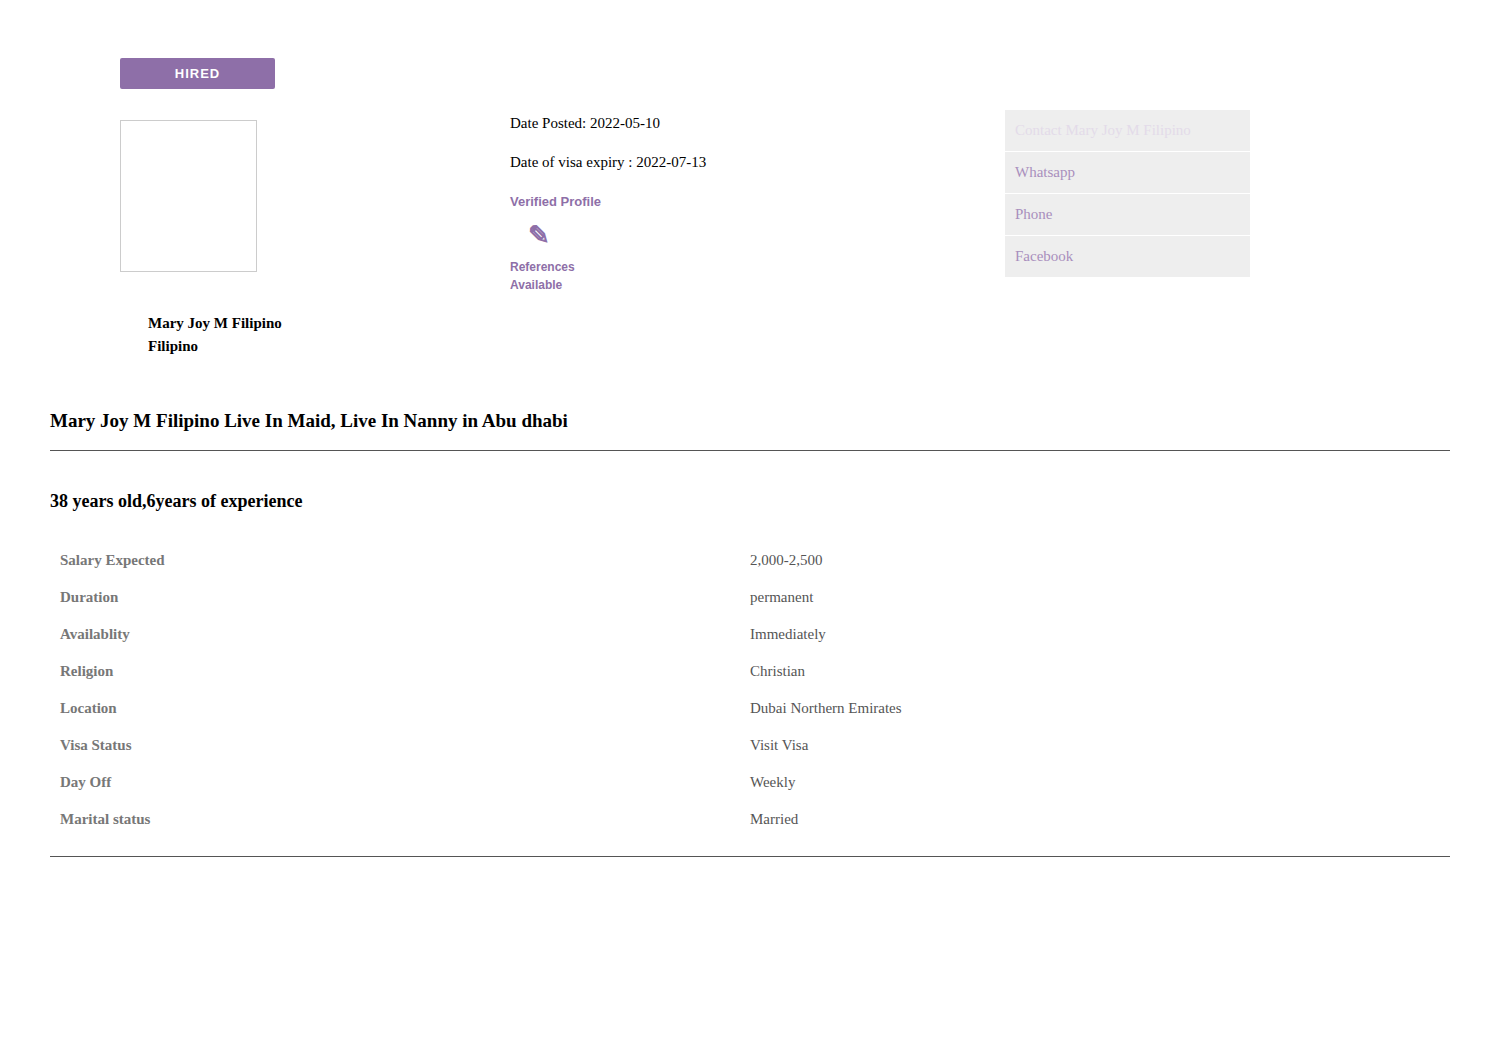HIRED
Mary Joy M Filipino
Filipino
Date Posted: 2022-05-10
Date of visa expiry : 2022-07-13
Verified Profile ✎ References
Available
Contact Mary Joy M Filipino Whatsapp Phone Facebook
Mary Joy M Filipino Live In Maid, Live In Nanny in Abu dhabi
38 years old,6years of experience
| Salary Expected | 2,000-2,500 |
| Duration | permanent |
| Availablity | Immediately |
| Religion | Christian |
| Location | Dubai Northern Emirates |
| Visa Status | Visit Visa |
| Day Off | Weekly |
| Marital status | Married |